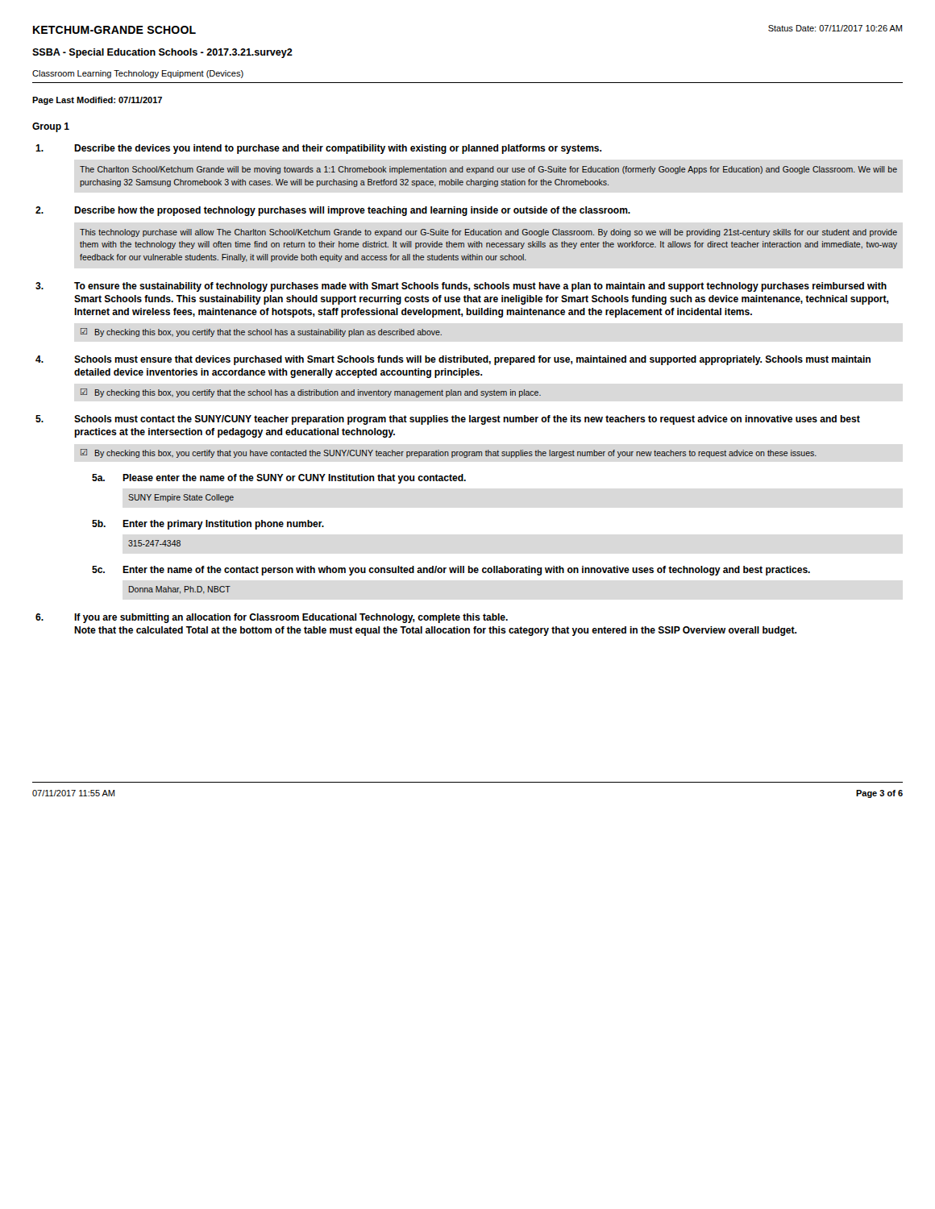KETCHUM-GRANDE SCHOOL
Status Date: 07/11/2017 10:26 AM
SSBA - Special Education Schools - 2017.3.21.survey2
Classroom Learning Technology Equipment (Devices)
Page Last Modified: 07/11/2017
Group 1
1.
Describe the devices you intend to purchase and their compatibility with existing or planned platforms or systems.
The Charlton School/Ketchum Grande will be moving towards a 1:1 Chromebook implementation and expand our use of G-Suite for Education (formerly Google Apps for Education) and Google Classroom. We will be purchasing 32 Samsung Chromebook 3 with cases. We will be purchasing a Bretford 32 space, mobile charging station for the Chromebooks.
2.
Describe how the proposed technology purchases will improve teaching and learning inside or outside of the classroom.
This technology purchase will allow The Charlton School/Ketchum Grande to expand our G-Suite for Education and Google Classroom. By doing so we will be providing 21st-century skills for our student and provide them with the technology they will often time find on return to their home district. It will provide them with necessary skills as they enter the workforce. It allows for direct teacher interaction and immediate, two-way feedback for our vulnerable students. Finally, it will provide both equity and access for all the students within our school.
3.
To ensure the sustainability of technology purchases made with Smart Schools funds, schools must have a plan to maintain and support technology purchases reimbursed with Smart Schools funds. This sustainability plan should support recurring costs of use that are ineligible for Smart Schools funding such as device maintenance, technical support, Internet and wireless fees, maintenance of hotspots, staff professional development, building maintenance and the replacement of incidental items.
☑ By checking this box, you certify that the school has a sustainability plan as described above.
4.
Schools must ensure that devices purchased with Smart Schools funds will be distributed, prepared for use, maintained and supported appropriately. Schools must maintain detailed device inventories in accordance with generally accepted accounting principles.
☑ By checking this box, you certify that the school has a distribution and inventory management plan and system in place.
5.
Schools must contact the SUNY/CUNY teacher preparation program that supplies the largest number of the its new teachers to request advice on innovative uses and best practices at the intersection of pedagogy and educational technology.
☑ By checking this box, you certify that you have contacted the SUNY/CUNY teacher preparation program that supplies the largest number of your new teachers to request advice on these issues.
5a.
Please enter the name of the SUNY or CUNY Institution that you contacted.
SUNY Empire State College
5b.
Enter the primary Institution phone number.
315-247-4348
5c.
Enter the name of the contact person with whom you consulted and/or will be collaborating with on innovative uses of technology and best practices.
Donna Mahar, Ph.D, NBCT
6.
If you are submitting an allocation for Classroom Educational Technology, complete this table.
Note that the calculated Total at the bottom of the table must equal the Total allocation for this category that you entered in the SSIP Overview overall budget.
07/11/2017 11:55 AM
Page 3 of 6